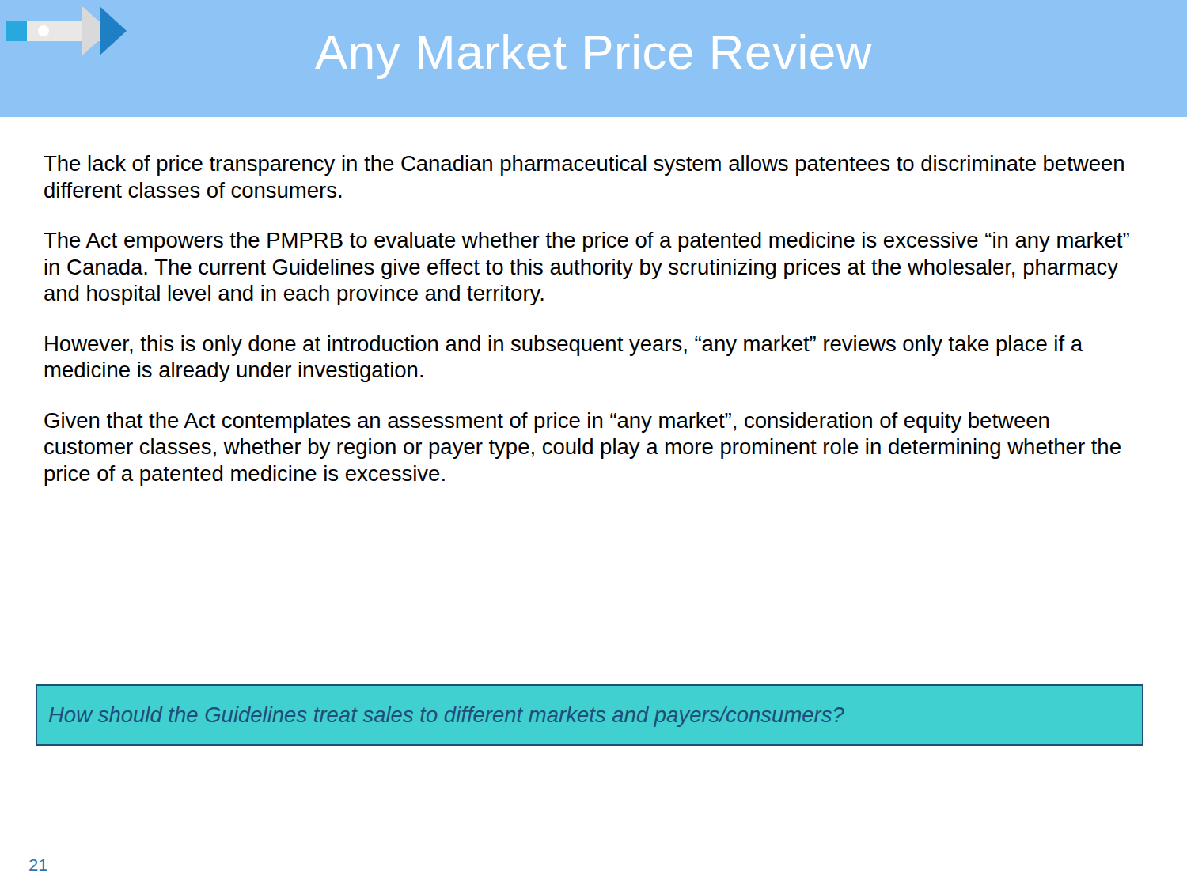Any Market Price Review
The lack of price transparency in the Canadian pharmaceutical system allows patentees to discriminate between different classes of consumers.
The Act empowers the PMPRB to evaluate whether the price of a patented medicine is excessive “in any market” in Canada. The current Guidelines give effect to this authority by scrutinizing prices at the wholesaler, pharmacy and hospital level and in each province and territory.
However, this is only done at introduction and in subsequent years, “any market” reviews only take place if a medicine is already under investigation.
Given that the Act contemplates an assessment of price in “any market”, consideration of equity between customer classes, whether by region or payer type, could play a more prominent role in determining whether the price of a patented medicine is excessive.
How should the Guidelines treat sales to different markets and payers/consumers?
21